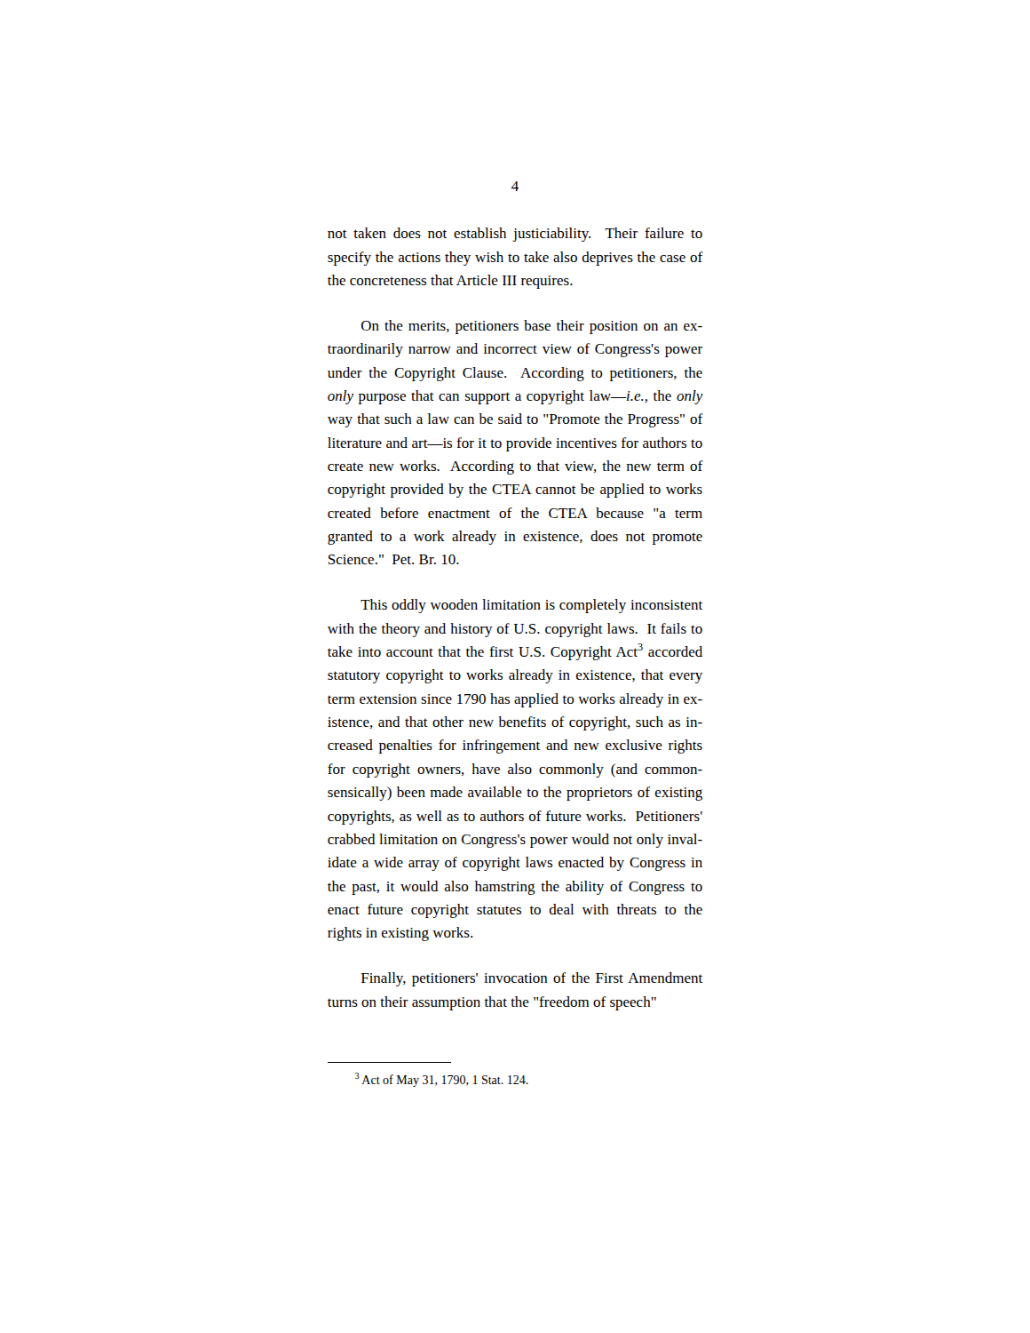4
not taken does not establish justiciability. Their failure to specify the actions they wish to take also deprives the case of the concreteness that Article III requires.
On the merits, petitioners base their position on an extraordinarily narrow and incorrect view of Congress's power under the Copyright Clause. According to petitioners, the only purpose that can support a copyright law—i.e., the only way that such a law can be said to "Promote the Progress" of literature and art—is for it to provide incentives for authors to create new works. According to that view, the new term of copyright provided by the CTEA cannot be applied to works created before enactment of the CTEA because "a term granted to a work already in existence, does not promote Science." Pet. Br. 10.
This oddly wooden limitation is completely inconsistent with the theory and history of U.S. copyright laws. It fails to take into account that the first U.S. Copyright Act3 accorded statutory copyright to works already in existence, that every term extension since 1790 has applied to works already in existence, and that other new benefits of copyright, such as increased penalties for infringement and new exclusive rights for copyright owners, have also commonly (and common-sensically) been made available to the proprietors of existing copyrights, as well as to authors of future works. Petitioners' crabbed limitation on Congress's power would not only invalidate a wide array of copyright laws enacted by Congress in the past, it would also hamstring the ability of Congress to enact future copyright statutes to deal with threats to the rights in existing works.
Finally, petitioners' invocation of the First Amendment turns on their assumption that the "freedom of speech"
3 Act of May 31, 1790, 1 Stat. 124.